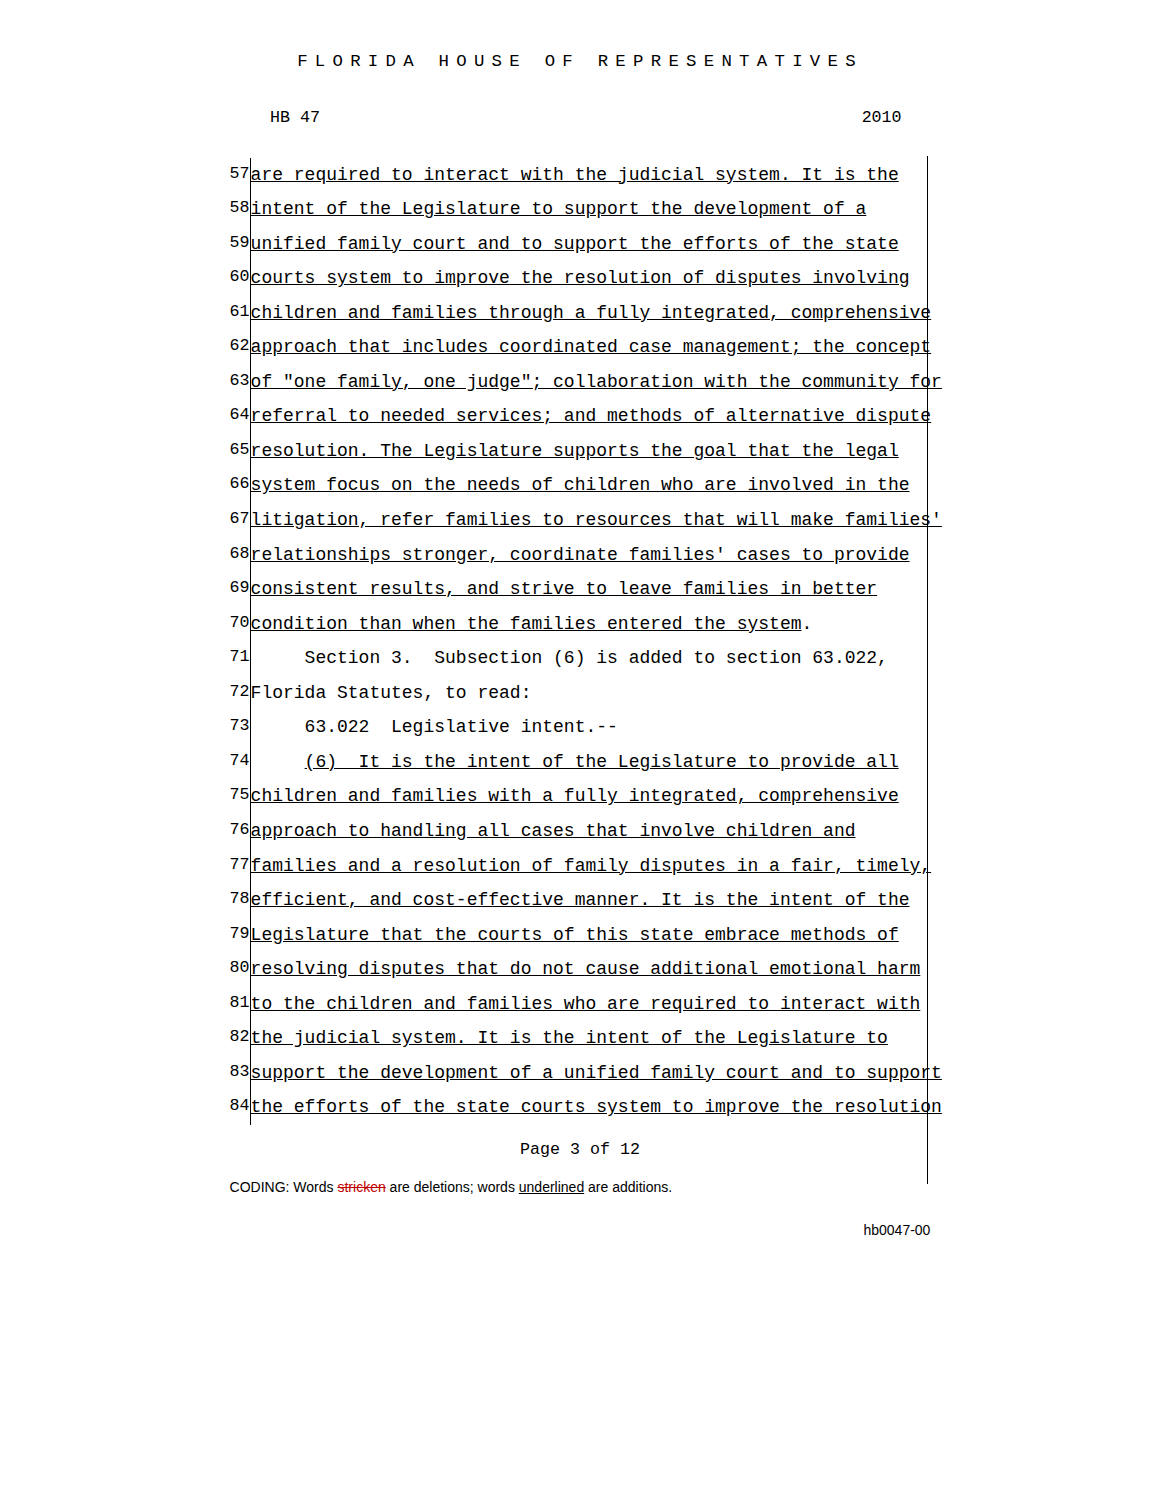FLORIDA HOUSE OF REPRESENTATIVES
HB 47 2010
| 57 | are required to interact with the judicial system. It is the |
| 58 | intent of the Legislature to support the development of a |
| 59 | unified family court and to support the efforts of the state |
| 60 | courts system to improve the resolution of disputes involving |
| 61 | children and families through a fully integrated, comprehensive |
| 62 | approach that includes coordinated case management; the concept |
| 63 | of "one family, one judge"; collaboration with the community for |
| 64 | referral to needed services; and methods of alternative dispute |
| 65 | resolution. The Legislature supports the goal that the legal |
| 66 | system focus on the needs of children who are involved in the |
| 67 | litigation, refer families to resources that will make families' |
| 68 | relationships stronger, coordinate families' cases to provide |
| 69 | consistent results, and strive to leave families in better |
| 70 | condition than when the families entered the system . |
| 71 | Section 3. Subsection (6) is added to section 63.022, |
| 72 | Florida Statutes, to read: |
| 73 | 63.022 Legislative intent.-- |
| 74 | (6) It is the intent of the Legislature to provide all |
| 75 | children and families with a fully integrated, comprehensive |
| 76 | approach to handling all cases that involve children and |
| 77 | families and a resolution of family disputes in a fair, timely, |
| 78 | efficient, and cost-effective manner. It is the intent of the |
| 79 | Legislature that the courts of this state embrace methods of |
| 80 | resolving disputes that do not cause additional emotional harm |
| 81 | to the children and families who are required to interact with |
| 82 | the judicial system. It is the intent of the Legislature to |
| 83 | support the development of a unified family court and to support |
| 84 | the efforts of the state courts system to improve the resolution |
Page 3 of 12
CODING: Words stricken are deletions; words underlined are additions.
hb0047-00